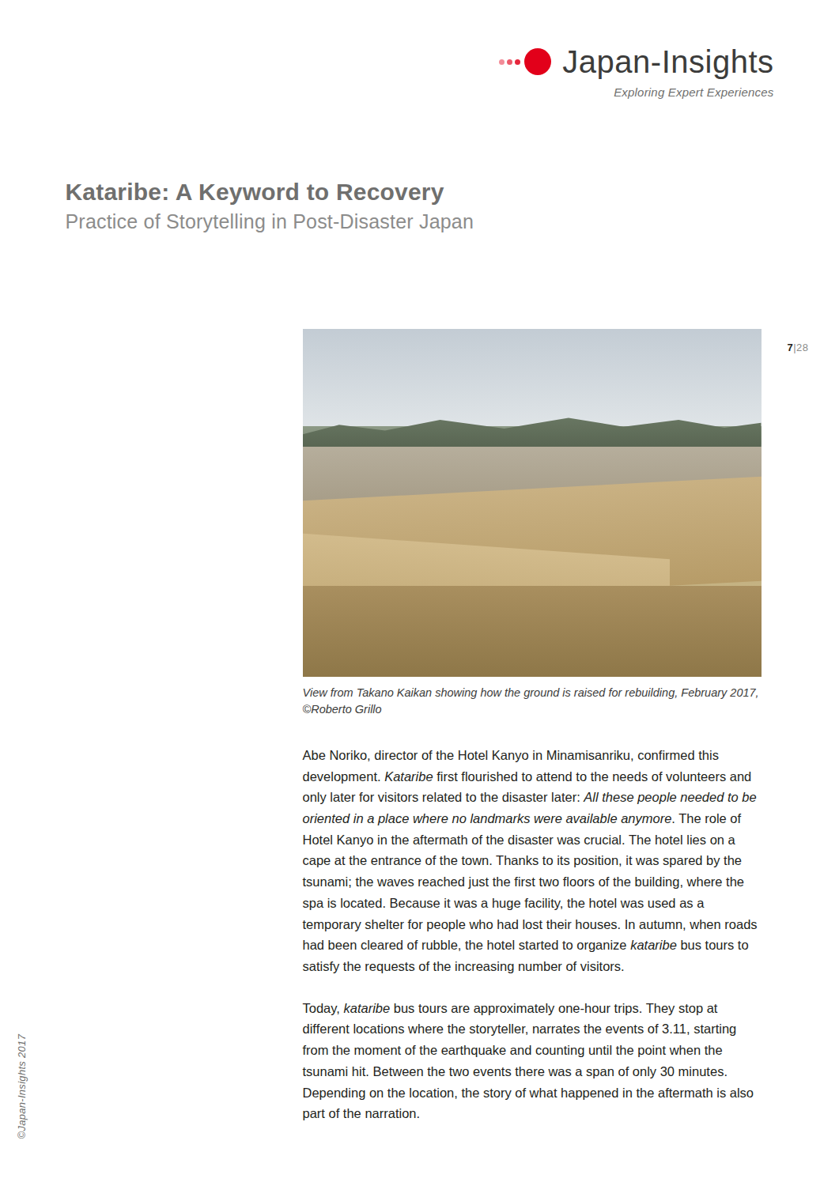Japan-Insights
Exploring Expert Experiences
Kataribe: A Keyword to Recovery
Practice of Storytelling in Post-Disaster Japan
7|28
View from Takano Kaikan showing how the ground is raised for rebuilding, February 2017, ©Roberto Grillo
Abe Noriko, director of the Hotel Kanyo in Minamisanriku, confirmed this development. Kataribe first flourished to attend to the needs of volunteers and only later for visitors related to the disaster later: All these people needed to be oriented in a place where no landmarks were available anymore. The role of Hotel Kanyo in the aftermath of the disaster was crucial. The hotel lies on a cape at the entrance of the town. Thanks to its position, it was spared by the tsunami; the waves reached just the first two floors of the building, where the spa is located. Because it was a huge facility, the hotel was used as a temporary shelter for people who had lost their houses. In autumn, when roads had been cleared of rubble, the hotel started to organize kataribe bus tours to satisfy the requests of the increasing number of visitors.
Today, kataribe bus tours are approximately one-hour trips. They stop at different locations where the storyteller, narrates the events of 3.11, starting from the moment of the earthquake and counting until the point when the tsunami hit. Between the two events there was a span of only 30 minutes. Depending on the location, the story of what happened in the aftermath is also part of the narration.
©Japan-Insights 2017